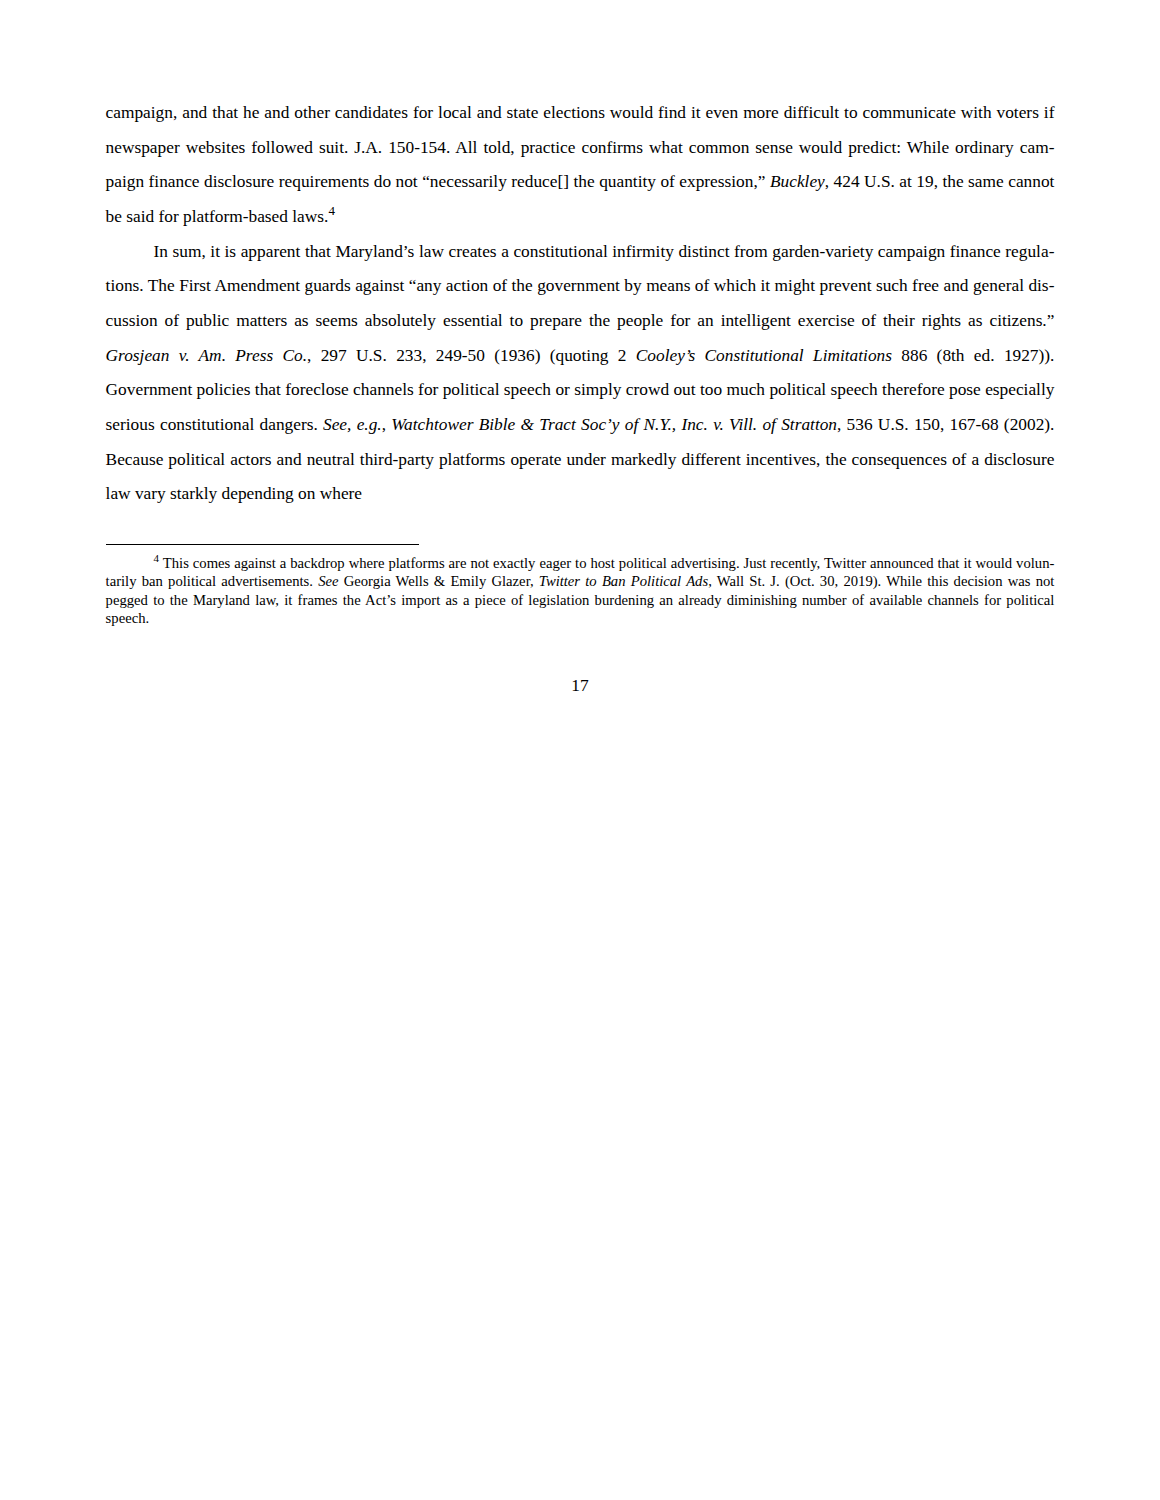campaign, and that he and other candidates for local and state elections would find it even more difficult to communicate with voters if newspaper websites followed suit. J.A. 150-154. All told, practice confirms what common sense would predict: While ordinary campaign finance disclosure requirements do not “necessarily reduce[] the quantity of expression,” Buckley, 424 U.S. at 19, the same cannot be said for platform-based laws.4
In sum, it is apparent that Maryland’s law creates a constitutional infirmity distinct from garden-variety campaign finance regulations. The First Amendment guards against “any action of the government by means of which it might prevent such free and general discussion of public matters as seems absolutely essential to prepare the people for an intelligent exercise of their rights as citizens.” Grosjean v. Am. Press Co., 297 U.S. 233, 249-50 (1936) (quoting 2 Cooley’s Constitutional Limitations 886 (8th ed. 1927)). Government policies that foreclose channels for political speech or simply crowd out too much political speech therefore pose especially serious constitutional dangers. See, e.g., Watchtower Bible & Tract Soc’y of N.Y., Inc. v. Vill. of Stratton, 536 U.S. 150, 167-68 (2002). Because political actors and neutral third-party platforms operate under markedly different incentives, the consequences of a disclosure law vary starkly depending on where
4 This comes against a backdrop where platforms are not exactly eager to host political advertising. Just recently, Twitter announced that it would voluntarily ban political advertisements. See Georgia Wells & Emily Glazer, Twitter to Ban Political Ads, Wall St. J. (Oct. 30, 2019). While this decision was not pegged to the Maryland law, it frames the Act’s import as a piece of legislation burdening an already diminishing number of available channels for political speech.
17